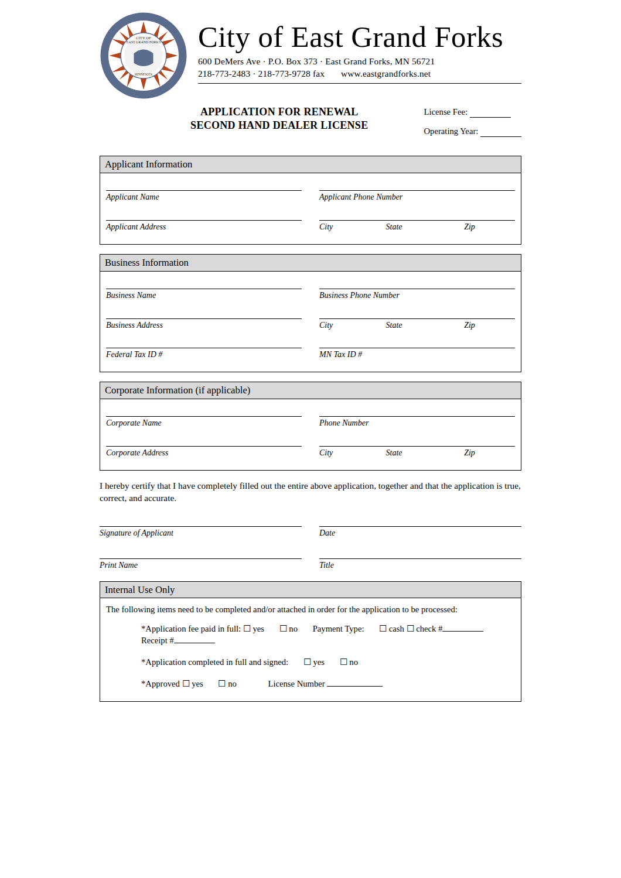CITY OF EAST GRAND FORKS MINNESOTA
City of East Grand Forks
600 DeMers Ave · P.O. Box 373 · East Grand Forks, MN 56721
218-773-2483 · 218-773-9728 fax www.eastgrandforks.net
APPLICATION FOR RENEWAL
SECOND HAND DEALER LICENSE
License Fee:
Operating Year:
Applicant Information
Applicant Name
Applicant Phone Number
Applicant Address
City State Zip
Business Information
Business Name
Business Phone Number
Business Address
City State Zip
Federal Tax ID #
MN Tax ID #
Corporate Information (if applicable)
Corporate Name
Phone Number
Corporate Address
City State Zip
I hereby certify that I have completely filled out the entire above application, together and that the application is true, correct, and accurate.
Signature of Applicant
Date
Print Name
Title
Internal Use Only
The following items need to be completed and/or attached in order for the application to be processed:
*Application fee paid in full: ☐ yes ☐ no Payment Type: ☐ cash ☐ check # Receipt #
*Application completed in full and signed: ☐ yes ☐ no
*Approved ☐ yes ☐ no License Number